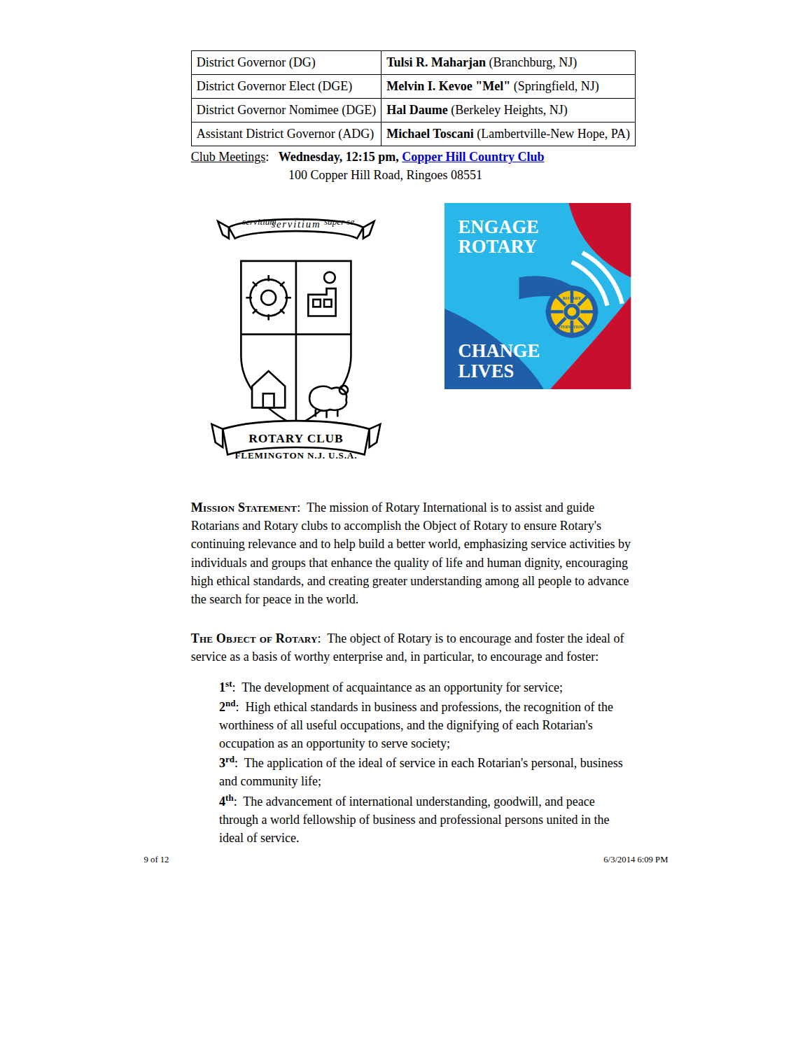| District Governor (DG) | Tulsi R. Maharjan (Branchburg, NJ) |
| District Governor Elect (DGE) | Melvin I. Kevoe "Mel" (Springfield, NJ) |
| District Governor Nomimee (DGE) | Hal Daume (Berkeley Heights, NJ) |
| Assistant District Governor (ADG) | Michael Toscani (Lambertville-New Hope, PA) |
Club Meetings: Wednesday, 12:15 pm, Copper Hill Country Club
100 Copper Hill Road, Ringoes 08551
servitium ROTARY CLUB FLEMINGTON N.J. U.S.A. servitium super se ROTARY INTERNATIONAL ENGAGE ROTARY CHANGE LIVES
Mission Statement: The mission of Rotary International is to assist and guide Rotarians and Rotary clubs to accomplish the Object of Rotary to ensure Rotary's continuing relevance and to help build a better world, emphasizing service activities by individuals and groups that enhance the quality of life and human dignity, encouraging high ethical standards, and creating greater understanding among all people to advance the search for peace in the world.
The Object of Rotary: The object of Rotary is to encourage and foster the ideal of service as a basis of worthy enterprise and, in particular, to encourage and foster:
1st: The development of acquaintance as an opportunity for service;
2nd: High ethical standards in business and professions, the recognition of the worthiness of all useful occupations, and the dignifying of each Rotarian's occupation as an opportunity to serve society;
3rd: The application of the ideal of service in each Rotarian's personal, business and community life;
4th: The advancement of international understanding, goodwill, and peace through a world fellowship of business and professional persons united in the ideal of service.
9 of 12 6/3/2014 6:09 PM